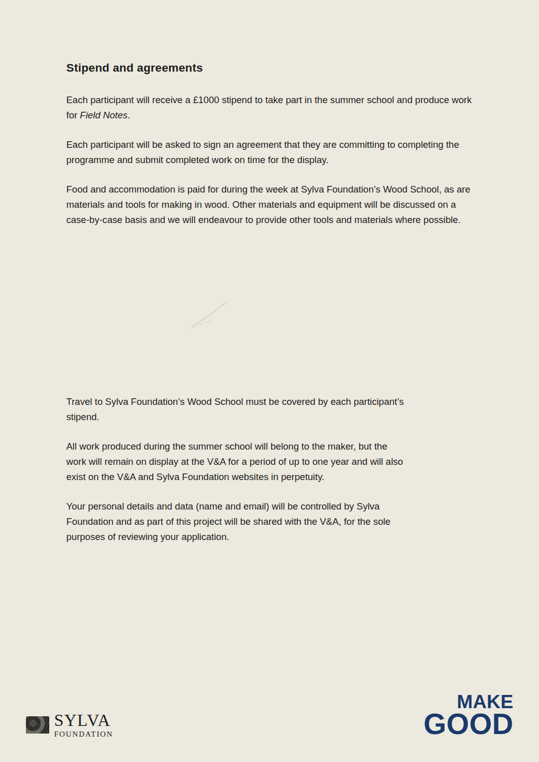Stipend and agreements
Each participant will receive a £1000 stipend to take part in the summer school and produce work for Field Notes.
Each participant will be asked to sign an agreement that they are committing to completing the programme and submit completed work on time for the display.
Food and accommodation is paid for during the week at Sylva Foundation’s Wood School, as are materials and tools for making in wood. Other materials and equipment will be discussed on a case-by-case basis and we will endeavour to provide other tools and materials where possible.
Travel to Sylva Foundation’s Wood School must be covered by each participant’s stipend.
All work produced during the summer school will belong to the maker, but the work will remain on display at the V&A for a period of up to one year and will also exist on the V&A and Sylva Foundation websites in perpetuity.
Your personal details and data (name and email) will be controlled by Sylva Foundation and as part of this project will be shared with the V&A, for the sole purposes of reviewing your application.
SYLVA
FOUNDATION
MAKE GOOD